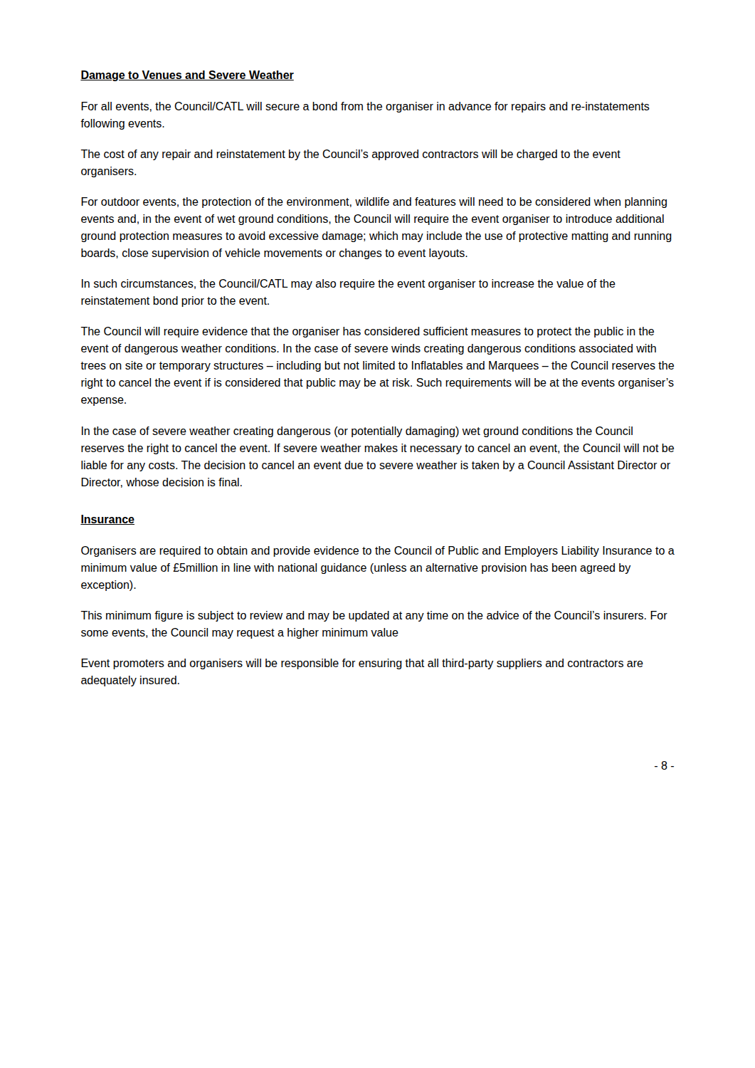Damage to Venues and Severe Weather
For all events, the Council/CATL will secure a bond from the organiser in advance for repairs and re-instatements following events.
The cost of any repair and reinstatement by the Council’s approved contractors will be charged to the event organisers.
For outdoor events, the protection of the environment, wildlife and features will need to be considered when planning events and, in the event of wet ground conditions, the Council will require the event organiser to introduce additional ground protection measures to avoid excessive damage; which may include the use of protective matting and running boards, close supervision of vehicle movements or changes to event layouts.
In such circumstances, the Council/CATL may also require the event organiser to increase the value of the reinstatement bond prior to the event.
The Council will require evidence that the organiser has considered sufficient measures to protect the public in the event of dangerous weather conditions. In the case of severe winds creating dangerous conditions associated with trees on site or temporary structures – including but not limited to Inflatables and Marquees – the Council reserves the right to cancel the event if is considered that public may be at risk. Such requirements will be at the events organiser’s expense.
In the case of severe weather creating dangerous (or potentially damaging) wet ground conditions the Council reserves the right to cancel the event. If severe weather makes it necessary to cancel an event, the Council will not be liable for any costs. The decision to cancel an event due to severe weather is taken by a Council Assistant Director or Director, whose decision is final.
Insurance
Organisers are required to obtain and provide evidence to the Council of Public and Employers Liability Insurance to a minimum value of £5million in line with national guidance (unless an alternative provision has been agreed by exception).
This minimum figure is subject to review and may be updated at any time on the advice of the Council’s insurers. For some events, the Council may request a higher minimum value
Event promoters and organisers will be responsible for ensuring that all third-party suppliers and contractors are adequately insured.
- 8 -